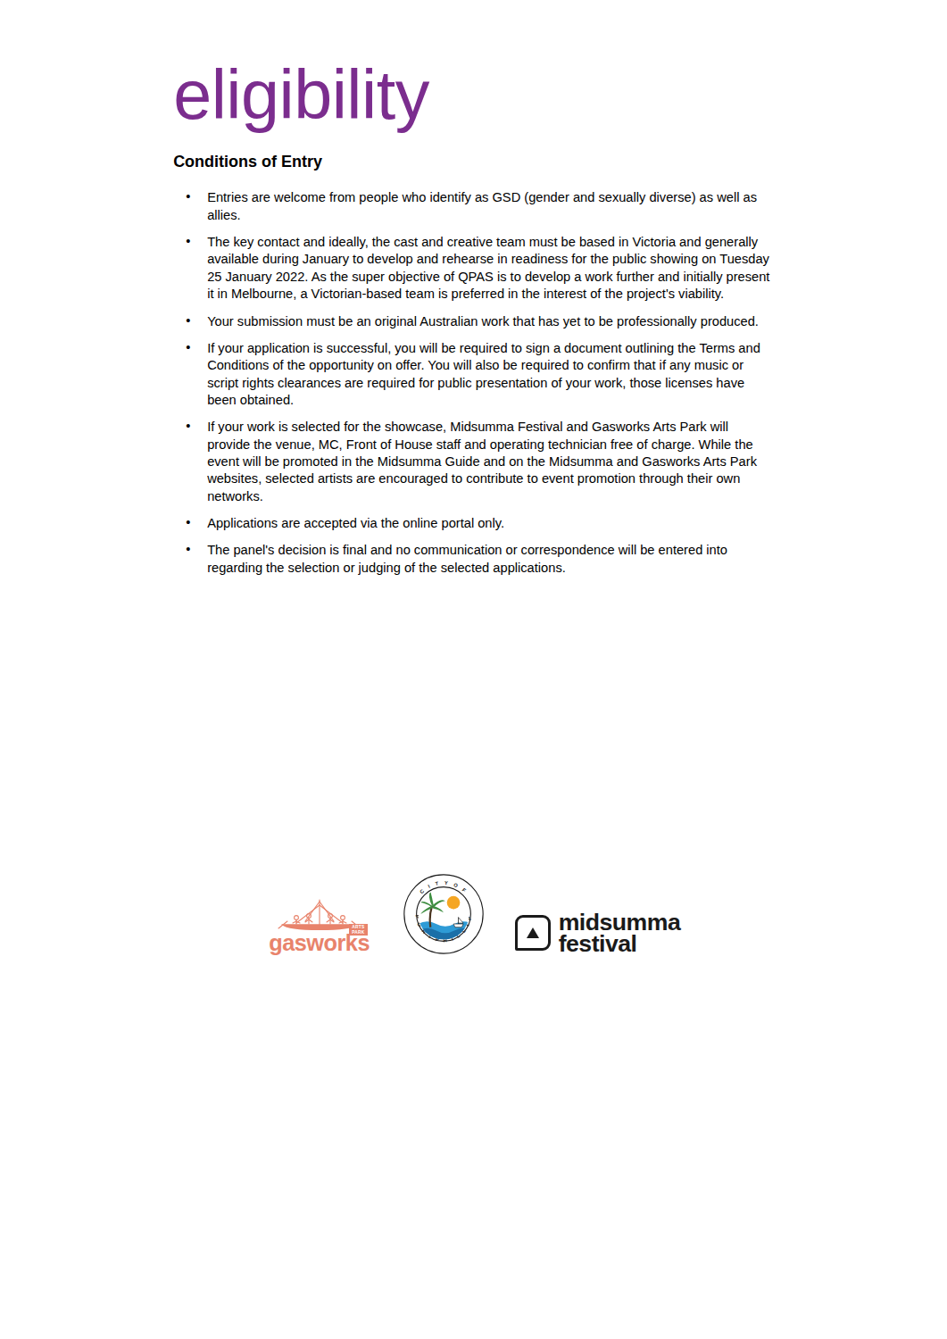eligibility
Conditions of Entry
Entries are welcome from people who identify as GSD (gender and sexually diverse) as well as allies.
The key contact and ideally, the cast and creative team must be based in Victoria and generally available during January to develop and rehearse in readiness for the public showing on Tuesday 25 January 2022. As the super objective of QPAS is to develop a work further and initially present it in Melbourne, a Victorian-based team is preferred in the interest of the project's viability.
Your submission must be an original Australian work that has yet to be professionally produced.
If your application is successful, you will be required to sign a document outlining the Terms and Conditions of the opportunity on offer. You will also be required to confirm that if any music or script rights clearances are required for public presentation of your work, those licenses have been obtained.
If your work is selected for the showcase, Midsumma Festival and Gasworks Arts Park will provide the venue, MC, Front of House staff and operating technician free of charge. While the event will be promoted in the Midsumma Guide and on the Midsumma and Gasworks Arts Park websites, selected artists are encouraged to contribute to event promotion through their own networks.
Applications are accepted via the online portal only.
The panel's decision is final and no communication or correspondence will be entered into regarding the selection or judging of the selected applications.
ARTS
PARK
gasworks
C I T Y O F P O R T P H I L L I P
midsumma
festival